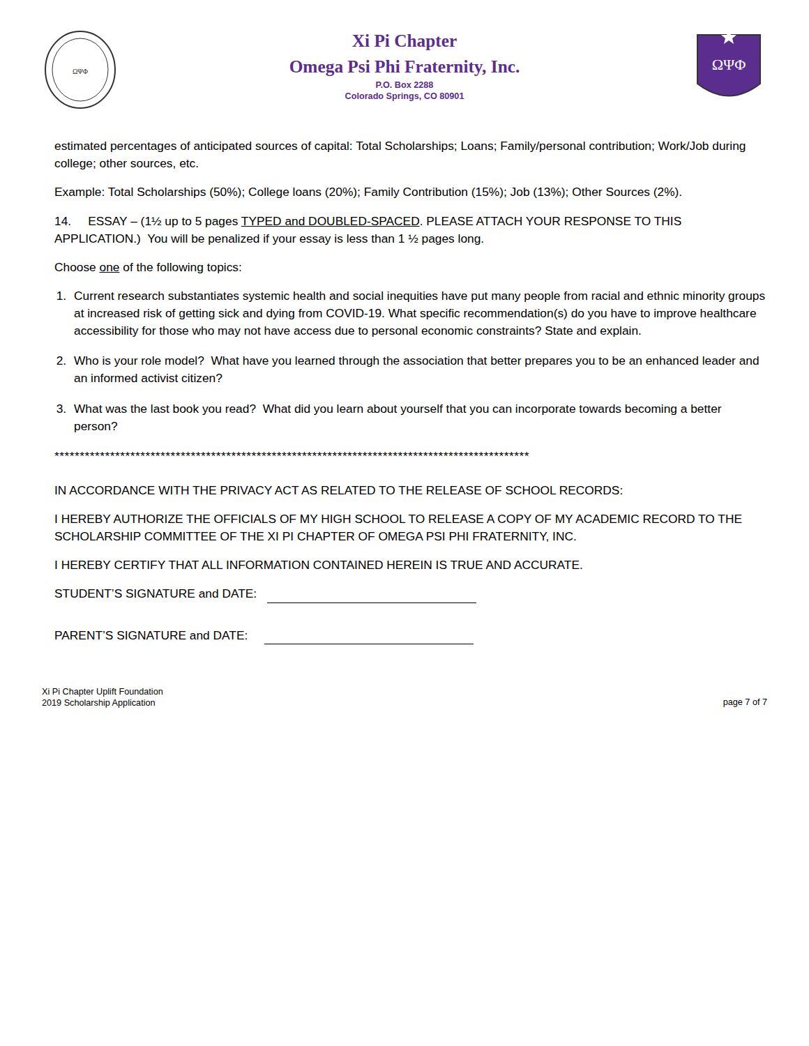Xi Pi Chapter
Omega Psi Phi Fraternity, Inc.
P.O. Box 2288
Colorado Springs, CO 80901
estimated percentages of anticipated sources of capital: Total Scholarships; Loans; Family/personal contribution; Work/Job during college; other sources, etc.
Example: Total Scholarships (50%); College loans (20%); Family Contribution (15%); Job (13%); Other Sources (2%).
14. ESSAY – (1½ up to 5 pages TYPED and DOUBLED-SPACED. PLEASE ATTACH YOUR RESPONSE TO THIS APPLICATION.) You will be penalized if your essay is less than 1 ½ pages long.
Choose one of the following topics:
Current research substantiates systemic health and social inequities have put many people from racial and ethnic minority groups at increased risk of getting sick and dying from COVID-19. What specific recommendation(s) do you have to improve healthcare accessibility for those who may not have access due to personal economic constraints? State and explain.
Who is your role model? What have you learned through the association that better prepares you to be an enhanced leader and an informed activist citizen?
What was the last book you read? What did you learn about yourself that you can incorporate towards becoming a better person?
**********************************************************************************************
IN ACCORDANCE WITH THE PRIVACY ACT AS RELATED TO THE RELEASE OF SCHOOL RECORDS:
I HEREBY AUTHORIZE THE OFFICIALS OF MY HIGH SCHOOL TO RELEASE A COPY OF MY ACADEMIC RECORD TO THE SCHOLARSHIP COMMITTEE OF THE XI PI CHAPTER OF OMEGA PSI PHI FRATERNITY, INC.
I HEREBY CERTIFY THAT ALL INFORMATION CONTAINED HEREIN IS TRUE AND ACCURATE.
STUDENT’S SIGNATURE and DATE:
PARENT’S SIGNATURE and DATE:
Xi Pi Chapter Uplift Foundation
2019 Scholarship Application
page 7 of 7